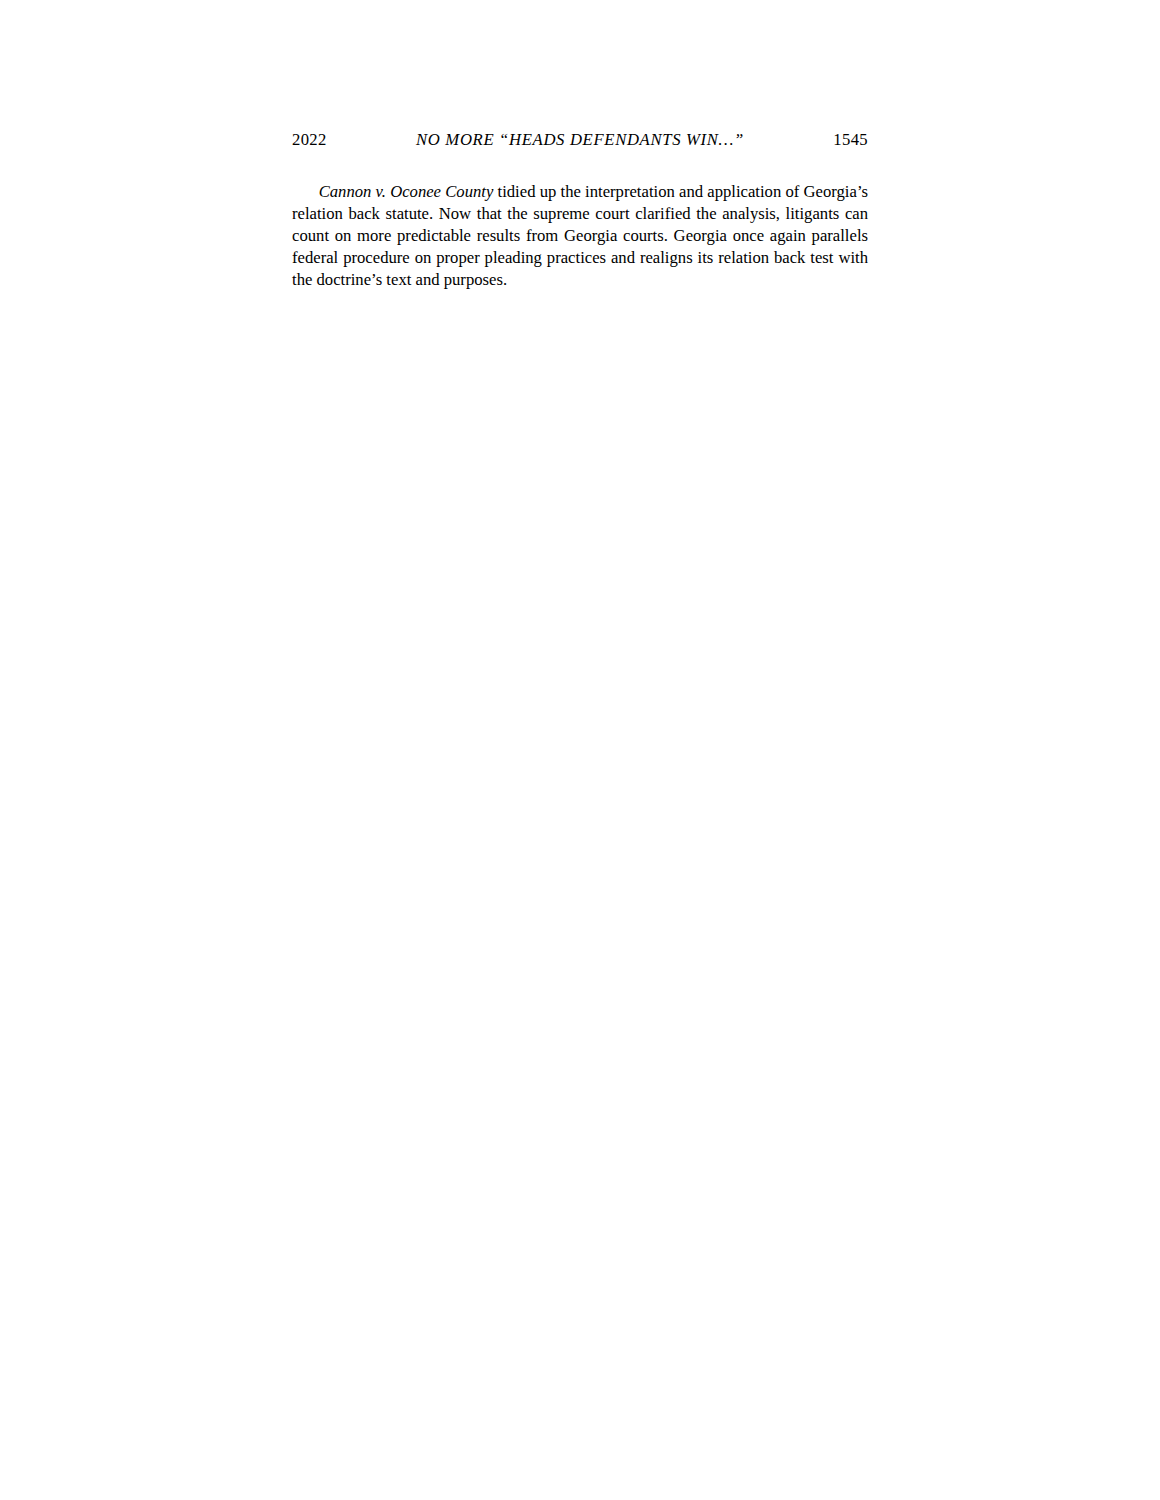2022 No More “Heads Defendants Win…” 1545
Cannon v. Oconee County tidied up the interpretation and application of Georgia’s relation back statute. Now that the supreme court clarified the analysis, litigants can count on more predictable results from Georgia courts. Georgia once again parallels federal procedure on proper pleading practices and realigns its relation back test with the doctrine’s text and purposes.